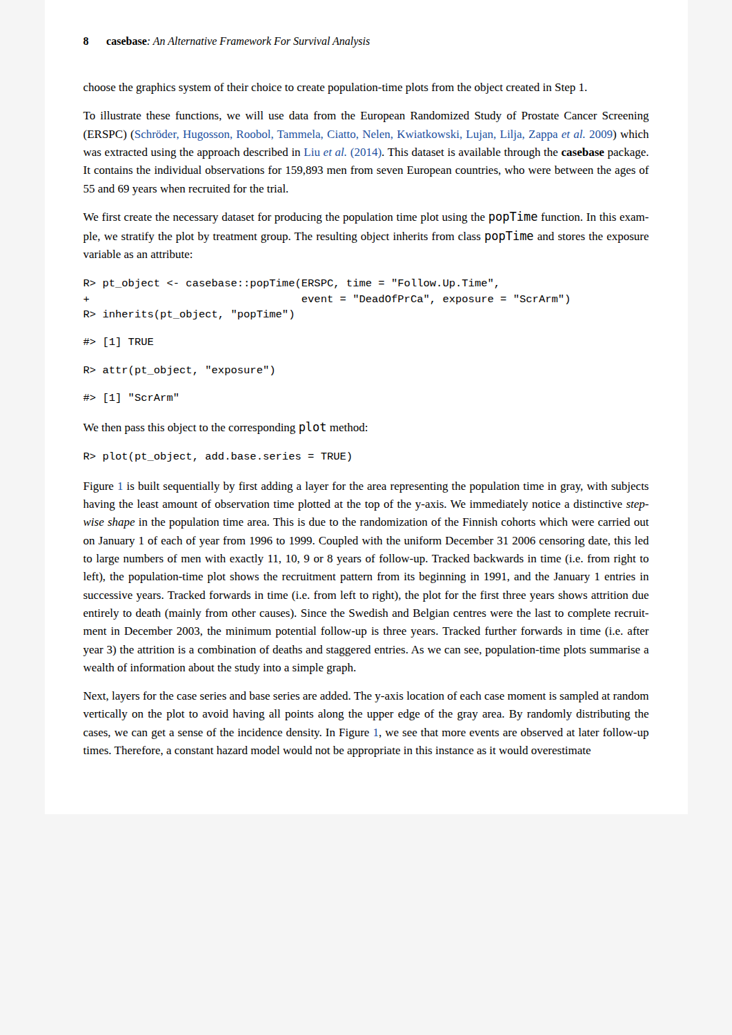8 casebase: An Alternative Framework For Survival Analysis
choose the graphics system of their choice to create population-time plots from the object created in Step 1.
To illustrate these functions, we will use data from the European Randomized Study of Prostate Cancer Screening (ERSPC) (Schröder, Hugosson, Roobol, Tammela, Ciatto, Nelen, Kwiatkowski, Lujan, Lilja, Zappa et al. 2009) which was extracted using the approach described in Liu et al. (2014). This dataset is available through the casebase package. It contains the individual observations for 159,893 men from seven European countries, who were between the ages of 55 and 69 years when recruited for the trial.
We first create the necessary dataset for producing the population time plot using the popTime function. In this example, we stratify the plot by treatment group. The resulting object inherits from class popTime and stores the exposure variable as an attribute:
R> pt_object <- casebase::popTime(ERSPC, time = "Follow.Up.Time",
+                                 event = "DeadOfPrCa", exposure = "ScrArm")
R> inherits(pt_object, "popTime")
#> [1] TRUE
R> attr(pt_object, "exposure")
#> [1] "ScrArm"
We then pass this object to the corresponding plot method:
R> plot(pt_object, add.base.series = TRUE)
Figure 1 is built sequentially by first adding a layer for the area representing the population time in gray, with subjects having the least amount of observation time plotted at the top of the y-axis. We immediately notice a distinctive stepwise shape in the population time area. This is due to the randomization of the Finnish cohorts which were carried out on January 1 of each of year from 1996 to 1999. Coupled with the uniform December 31 2006 censoring date, this led to large numbers of men with exactly 11, 10, 9 or 8 years of follow-up. Tracked backwards in time (i.e. from right to left), the population-time plot shows the recruitment pattern from its beginning in 1991, and the January 1 entries in successive years. Tracked forwards in time (i.e. from left to right), the plot for the first three years shows attrition due entirely to death (mainly from other causes). Since the Swedish and Belgian centres were the last to complete recruitment in December 2003, the minimum potential follow-up is three years. Tracked further forwards in time (i.e. after year 3) the attrition is a combination of deaths and staggered entries. As we can see, population-time plots summarise a wealth of information about the study into a simple graph.
Next, layers for the case series and base series are added. The y-axis location of each case moment is sampled at random vertically on the plot to avoid having all points along the upper edge of the gray area. By randomly distributing the cases, we can get a sense of the incidence density. In Figure 1, we see that more events are observed at later follow-up times. Therefore, a constant hazard model would not be appropriate in this instance as it would overestimate